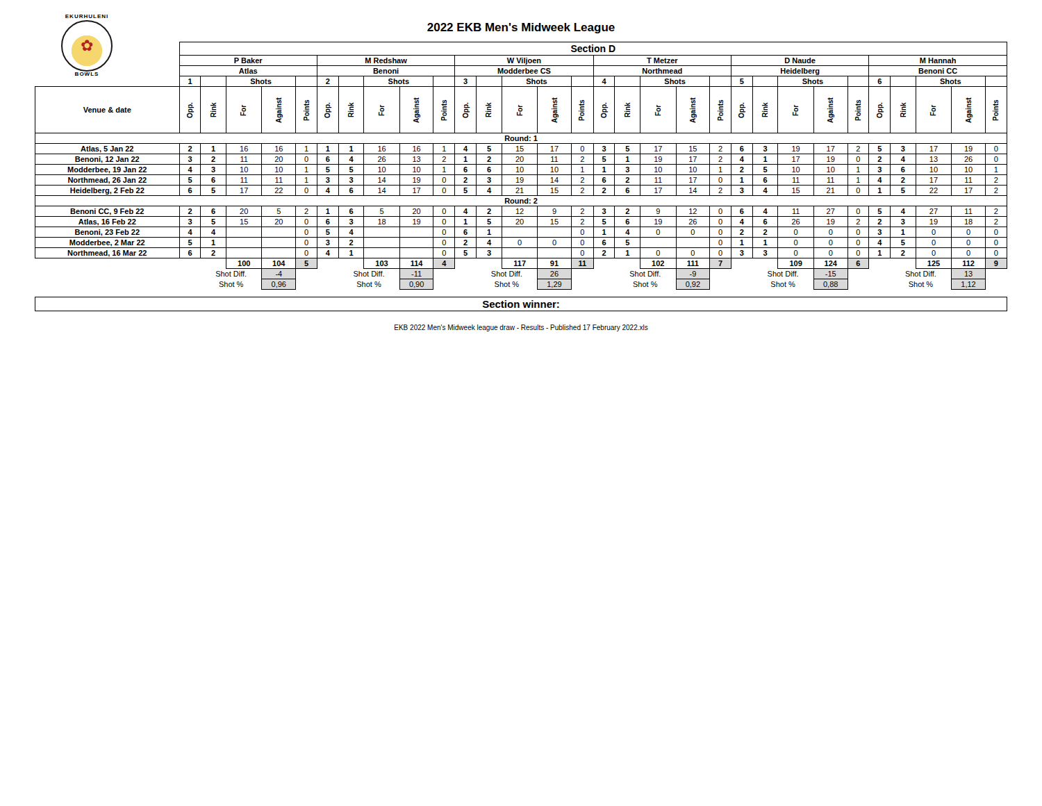EKURHULENI
✿
BOWLS
2022 EKB Men's Midweek League
| | Section D |
| | P Baker | M Redshaw | W Viljoen | T Metzer | D Naude | M Hannah |
| | Atlas | Benoni | Modderbee CS | Northmead | Heidelberg | Benoni CC |
| | 1 | | Shots | | 2 | | Shots | | 3 | | Shots | | 4 | | Shots | | 5 | | Shots | | 6 | | Shots | |
| Venue & date | Opp. | Rink | For | Against | Points | Opp. | Rink | For | Against | Points | Opp. | Rink | For | Against | Points | Opp. | Rink | For | Against | Points | Opp. | Rink | For | Against | Points | Opp. | Rink | For | Against | Points |
| Round: 1 |
| Atlas, 5 Jan 22 | 2 | 1 | 16 | 16 | 1 | 1 | 1 | 16 | 16 | 1 | 4 | 5 | 15 | 17 | 0 | 3 | 5 | 17 | 15 | 2 | 6 | 3 | 19 | 17 | 2 | 5 | 3 | 17 | 19 | 0 |
| Benoni, 12 Jan 22 | 3 | 2 | 11 | 20 | 0 | 6 | 4 | 26 | 13 | 2 | 1 | 2 | 20 | 11 | 2 | 5 | 1 | 19 | 17 | 2 | 4 | 1 | 17 | 19 | 0 | 2 | 4 | 13 | 26 | 0 |
| Modderbee, 19 Jan 22 | 4 | 3 | 10 | 10 | 1 | 5 | 5 | 10 | 10 | 1 | 6 | 6 | 10 | 10 | 1 | 1 | 3 | 10 | 10 | 1 | 2 | 5 | 10 | 10 | 1 | 3 | 6 | 10 | 10 | 1 |
| Northmead, 26 Jan 22 | 5 | 6 | 11 | 11 | 1 | 3 | 3 | 14 | 19 | 0 | 2 | 3 | 19 | 14 | 2 | 6 | 2 | 11 | 17 | 0 | 1 | 6 | 11 | 11 | 1 | 4 | 2 | 17 | 11 | 2 |
| Heidelberg, 2 Feb 22 | 6 | 5 | 17 | 22 | 0 | 4 | 6 | 14 | 17 | 0 | 5 | 4 | 21 | 15 | 2 | 2 | 6 | 17 | 14 | 2 | 3 | 4 | 15 | 21 | 0 | 1 | 5 | 22 | 17 | 2 |
| Round: 2 |
| Benoni CC, 9 Feb 22 | 2 | 6 | 20 | 5 | 2 | 1 | 6 | 5 | 20 | 0 | 4 | 2 | 12 | 9 | 2 | 3 | 2 | 9 | 12 | 0 | 6 | 4 | 11 | 27 | 0 | 5 | 4 | 27 | 11 | 2 |
| Atlas, 16 Feb 22 | 3 | 5 | 15 | 20 | 0 | 6 | 3 | 18 | 19 | 0 | 1 | 5 | 20 | 15 | 2 | 5 | 6 | 19 | 26 | 0 | 4 | 6 | 26 | 19 | 2 | 2 | 3 | 19 | 18 | 2 |
| Benoni, 23 Feb 22 | 4 | 4 | | | 0 | 5 | 4 | | | 0 | 6 | 1 | | | 0 | 1 | 4 | 0 | 0 | 0 | 2 | 2 | 0 | 0 | 0 | 3 | 1 | 0 | 0 | 0 |
| Modderbee, 2 Mar 22 | 5 | 1 | | | 0 | 3 | 2 | | | 0 | 2 | 4 | 0 | 0 | 0 | 6 | 5 | | | 0 | 1 | 1 | 0 | 0 | 0 | 4 | 5 | 0 | 0 | 0 |
| Northmead, 16 Mar 22 | 6 | 2 | | | 0 | 4 | 1 | | | 0 | 5 | 3 | | | 0 | 2 | 1 | 0 | 0 | 0 | 3 | 3 | 0 | 0 | 0 | 1 | 2 | 0 | 0 | 0 |
| | | | 100 | 104 | 5 | | | 103 | 114 | 4 | | | 117 | 91 | 11 | | | 102 | 111 | 7 | | | 109 | 124 | 6 | | | 125 | 112 | 9 |
| | | Shot Diff. | -4 | | | Shot Diff. | -11 | | | Shot Diff. | 26 | | | Shot Diff. | -9 | | | Shot Diff. | -15 | | | Shot Diff. | 13 | |
| | | Shot % | 0,96 | | | Shot % | 0,90 | | | Shot % | 1,29 | | | Shot % | 0,92 | | | Shot % | 0,88 | | | Shot % | 1,12 | |
| Section winner: |
EKB 2022 Men's Midweek league draw - Results - Published 17 February 2022.xls